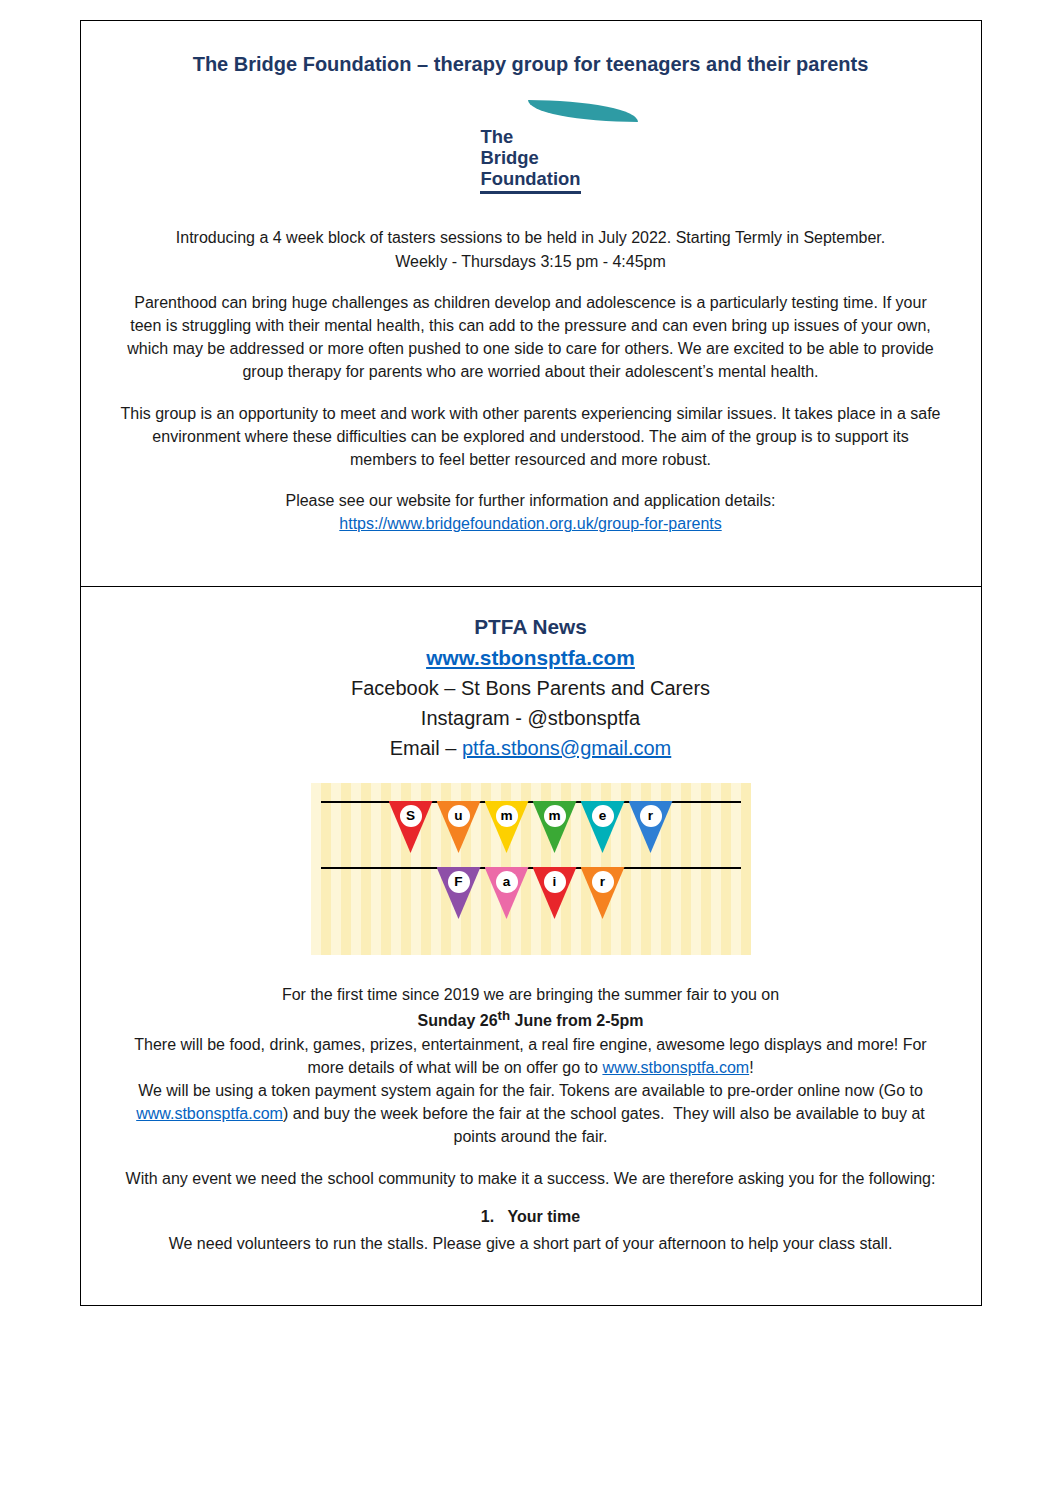The Bridge Foundation – therapy group for teenagers and their parents
The
Bridge
Foundation
Introducing a 4 week block of tasters sessions to be held in July 2022. Starting Termly in September.
Weekly - Thursdays 3:15 pm - 4:45pm
Parenthood can bring huge challenges as children develop and adolescence is a particularly testing time. If your teen is struggling with their mental health, this can add to the pressure and can even bring up issues of your own, which may be addressed or more often pushed to one side to care for others. We are excited to be able to provide group therapy for parents who are worried about their adolescent’s mental health.
This group is an opportunity to meet and work with other parents experiencing similar issues. It takes place in a safe environment where these difficulties can be explored and understood. The aim of the group is to support its members to feel better resourced and more robust.
Please see our website for further information and application details:
https://www.bridgefoundation.org.uk/group-for-parents
PTFA News www.stbonsptfa.com Facebook – St Bons Parents and Carers Instagram - @stbonsptfa Email – ptfa.stbons@gmail.com
S
u
m
m
e
r
F
a
i
r
For the first time since 2019 we are bringing the summer fair to you on
Sunday 26th June from 2-5pm
There will be food, drink, games, prizes, entertainment, a real fire engine, awesome lego displays and more! For more details of what will be on offer go to www.stbonsptfa.com!
We will be using a token payment system again for the fair. Tokens are available to pre-order online now (Go to www.stbonsptfa.com) and buy the week before the fair at the school gates. They will also be available to buy at points around the fair.
With any event we need the school community to make it a success. We are therefore asking you for the following:
1. Your time
We need volunteers to run the stalls. Please give a short part of your afternoon to help your class stall.